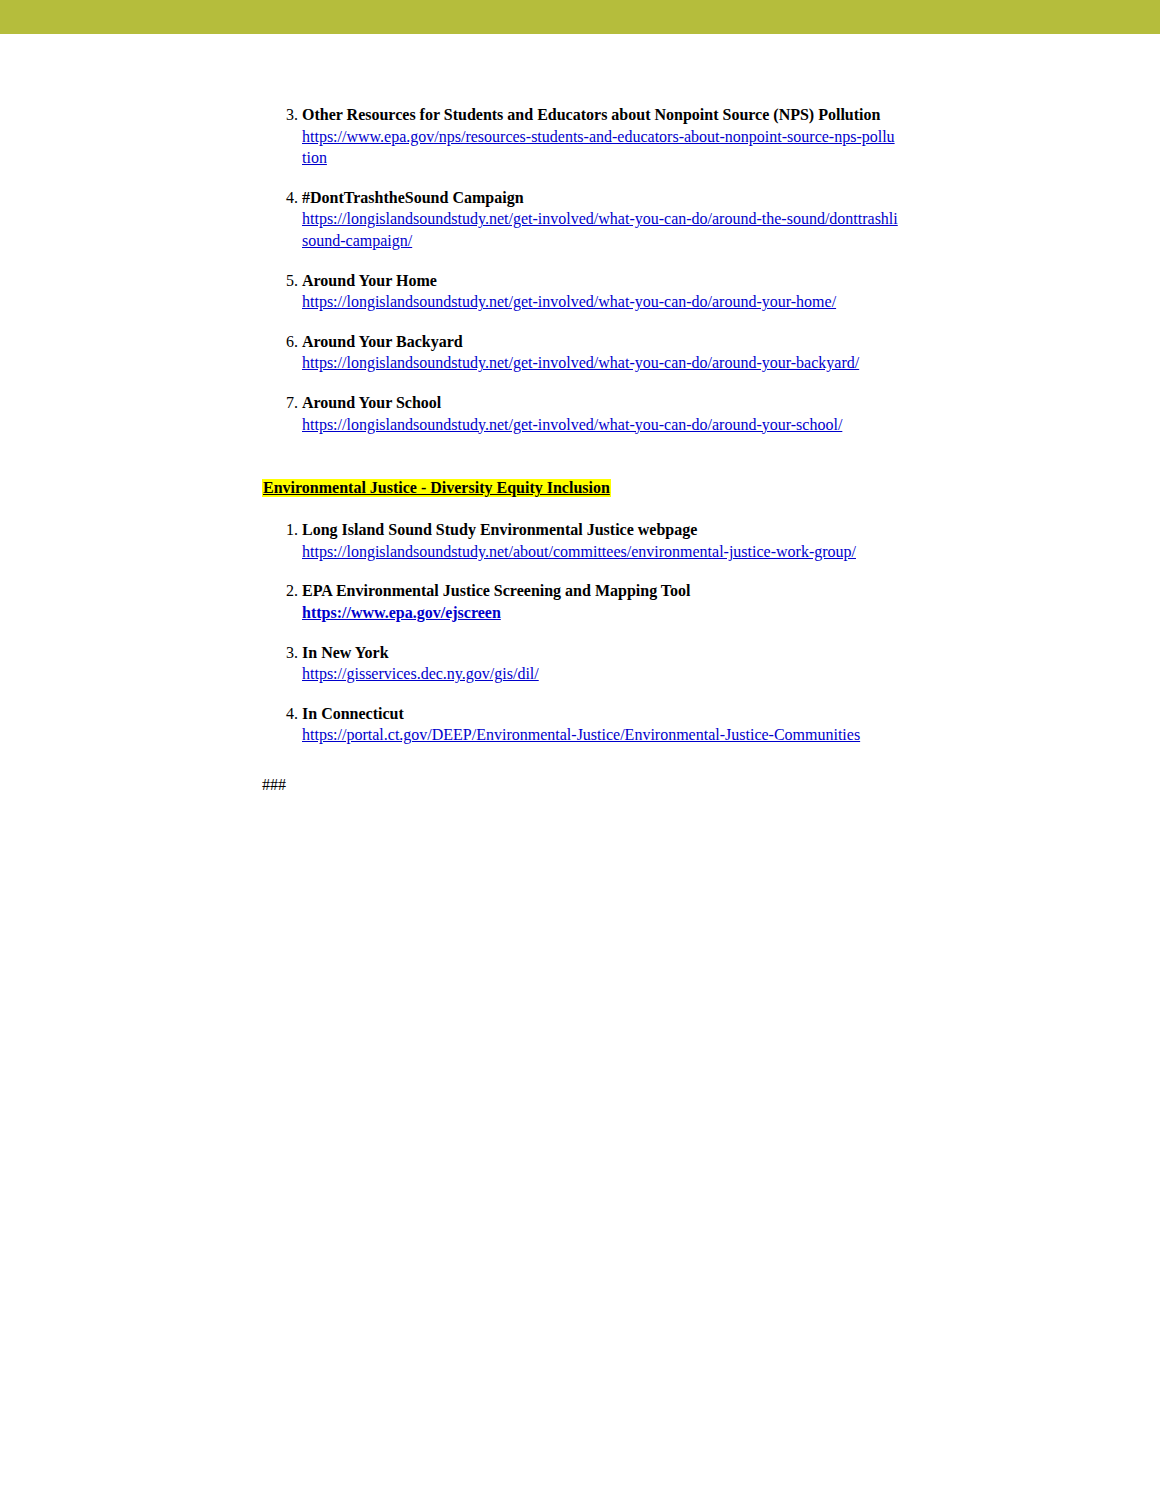Other Resources for Students and Educators about Nonpoint Source (NPS) Pollution
https://www.epa.gov/nps/resources-students-and-educators-about-nonpoint-source-nps-pollution
#DontTrashtheSound Campaign
https://longislandsoundstudy.net/get-involved/what-you-can-do/around-the-sound/donttrashlisound-campaign/
Around Your Home
https://longislandsoundstudy.net/get-involved/what-you-can-do/around-your-home/
Around Your Backyard
https://longislandsoundstudy.net/get-involved/what-you-can-do/around-your-backyard/
Around Your School
https://longislandsoundstudy.net/get-involved/what-you-can-do/around-your-school/
Environmental Justice - Diversity Equity Inclusion
Long Island Sound Study Environmental Justice webpage
https://longislandsoundstudy.net/about/committees/environmental-justice-work-group/
EPA Environmental Justice Screening and Mapping Tool
https://www.epa.gov/ejscreen
In New York
https://gisservices.dec.ny.gov/gis/dil/
In Connecticut
https://portal.ct.gov/DEEP/Environmental-Justice/Environmental-Justice-Communities
###